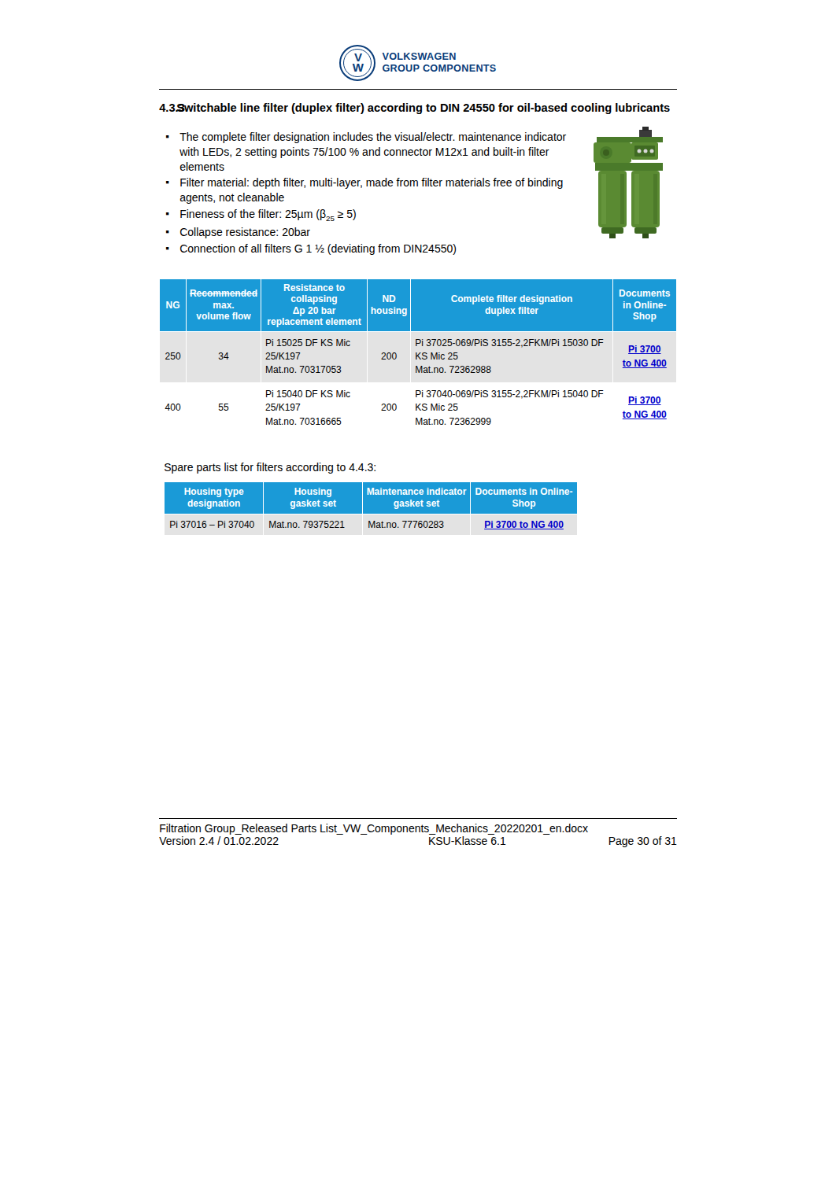V
W
VOLKSWAGEN
GROUP COMPONENTS
4.3.3 Switchable line filter (duplex filter) according to DIN 24550 for oil-based cooling lubricants
The complete filter designation includes the visual/electr. maintenance indicator with LEDs, 2 setting points 75/100 % and connector M12x1 and built-in filter elements
Filter material: depth filter, multi-layer, made from filter materials free of binding agents, not cleanable
Fineness of the filter: 25µm (β25 ≥ 5)
Collapse resistance: 20bar
Connection of all filters G 1 ½ (deviating from DIN24550)
| NG | Recommended max. volume flow | Resistance to collapsing Δp 20 bar replacement element | ND housing | Complete filter designation duplex filter | Documents in Online- Shop |
| --- | --- | --- | --- | --- | --- |
| 250 | 34 | Pi 15025 DF KS Mic 25/K197 Mat.no. 70317053 | 200 | Pi 37025-069/PiS 3155-2,2FKM/Pi 15030 DF KS Mic 25 Mat.no. 72362988 | Pi 3700 to NG 400 |
| 400 | 55 | Pi 15040 DF KS Mic 25/K197 Mat.no. 70316665 | 200 | Pi 37040-069/PiS 3155-2,2FKM/Pi 15040 DF KS Mic 25 Mat.no. 72362999 | Pi 3700 to NG 400 |
Spare parts list for filters according to 4.4.3:
| Housing type designation | Housing gasket set | Maintenance indicator gasket set | Documents in Online-Shop |
| --- | --- | --- | --- |
| Pi 37016 – Pi 37040 | Mat.no. 79375221 | Mat.no. 77760283 | Pi 3700 to NG 400 |
Filtration Group_Released Parts List_VW_Components_Mechanics_20220201_en.docx
Version 2.4 / 01.02.2022 KSU-Klasse 6.1 Page 30 of 31